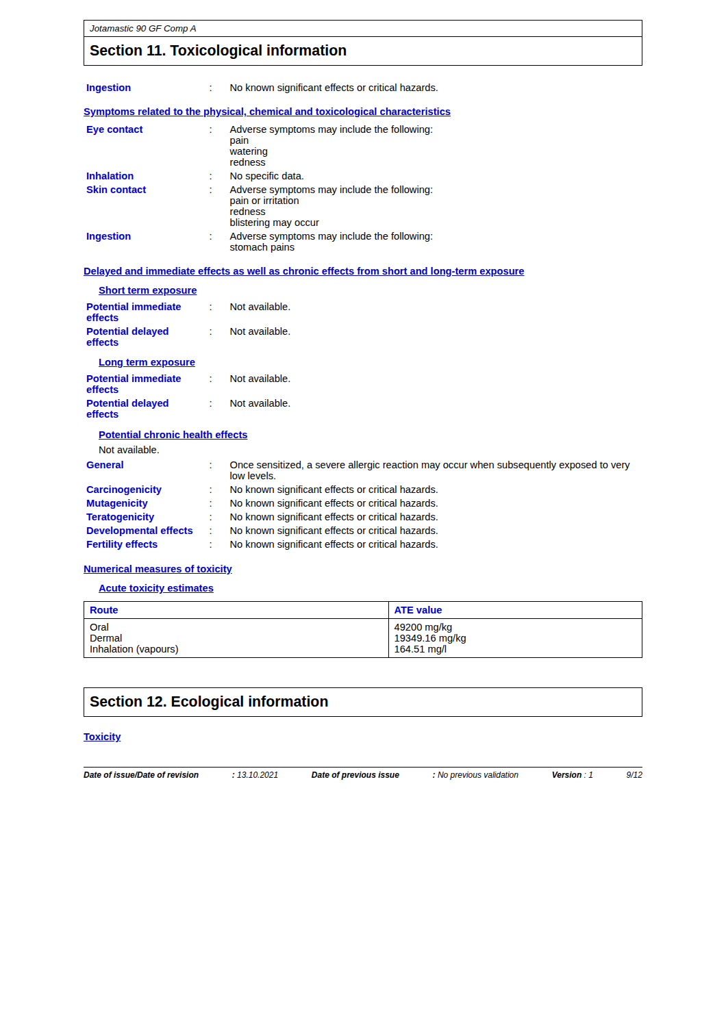Jotamastic 90 GF Comp A
Section 11. Toxicological information
| Ingestion | : | No known significant effects or critical hazards. |
Symptoms related to the physical, chemical and toxicological characteristics
| Eye contact | : | Adverse symptoms may include the following: pain watering redness |
| Inhalation | : | No specific data. |
| Skin contact | : | Adverse symptoms may include the following: pain or irritation redness blistering may occur |
| Ingestion | : | Adverse symptoms may include the following: stomach pains |
Delayed and immediate effects as well as chronic effects from short and long-term exposure
Short term exposure
| Potential immediate effects | : | Not available. |
| Potential delayed effects | : | Not available. |
Long term exposure
| Potential immediate effects | : | Not available. |
| Potential delayed effects | : | Not available. |
Potential chronic health effects
Not available.
| General | : | Once sensitized, a severe allergic reaction may occur when subsequently exposed to very low levels. |
| Carcinogenicity | : | No known significant effects or critical hazards. |
| Mutagenicity | : | No known significant effects or critical hazards. |
| Teratogenicity | : | No known significant effects or critical hazards. |
| Developmental effects | : | No known significant effects or critical hazards. |
| Fertility effects | : | No known significant effects or critical hazards. |
Numerical measures of toxicity
Acute toxicity estimates
| Route | ATE value |
| --- | --- |
| Oral Dermal Inhalation (vapours) | 49200 mg/kg 19349.16 mg/kg 164.51 mg/l |
Section 12. Ecological information
Toxicity
Date of issue/Date of revision : 13.10.2021 Date of previous issue : No previous validation Version : 1 9/12